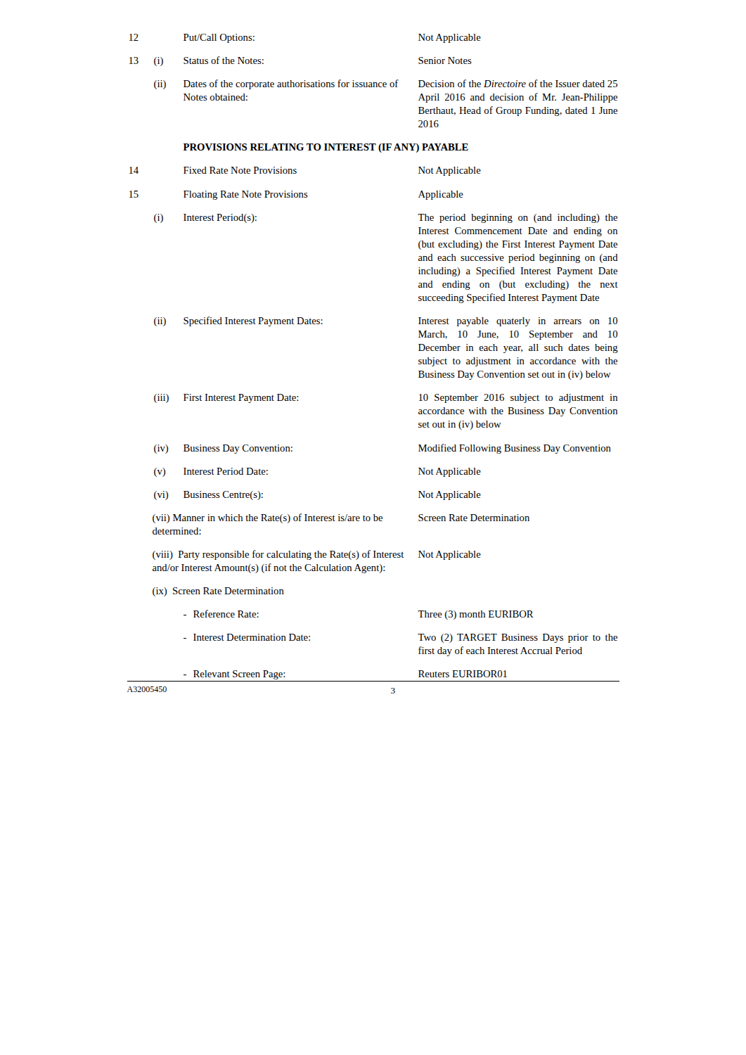| 12 | | Put/Call Options: | Not Applicable |
| 13 | (i) | Status of the Notes: | Senior Notes |
| | (ii) | Dates of the corporate authorisations for issuance of Notes obtained: | Decision of the Directoire of the Issuer dated 25 April 2016 and decision of Mr. Jean-Philippe Berthaut, Head of Group Funding, dated 1 June 2016 |
| | | PROVISIONS RELATING TO INTEREST (IF ANY) PAYABLE |
| 14 | | Fixed Rate Note Provisions | Not Applicable |
| 15 | | Floating Rate Note Provisions | Applicable |
| | (i) | Interest Period(s): | The period beginning on (and including) the Interest Commencement Date and ending on (but excluding) the First Interest Payment Date and each successive period beginning on (and including) a Specified Interest Payment Date and ending on (but excluding) the next succeeding Specified Interest Payment Date |
| | (ii) | Specified Interest Payment Dates: | Interest payable quaterly in arrears on 10 March, 10 June, 10 September and 10 December in each year, all such dates being subject to adjustment in accordance with the Business Day Convention set out in (iv) below |
| | (iii) | First Interest Payment Date: | 10 September 2016 subject to adjustment in accordance with the Business Day Convention set out in (iv) below |
| | (iv) | Business Day Convention: | Modified Following Business Day Convention |
| | (v) | Interest Period Date: | Not Applicable |
| | (vi) | Business Centre(s): | Not Applicable |
| | (vii) Manner in which the Rate(s) of Interest is/are to be determined: | Screen Rate Determination |
| | (viii) Party responsible for calculating the Rate(s) of Interest and/or Interest Amount(s) (if not the Calculation Agent): | Not Applicable |
| | (ix) Screen Rate Determination | |
| | | - Reference Rate: | Three (3) month EURIBOR |
| | | - Interest Determination Date: | Two (2) TARGET Business Days prior to the first day of each Interest Accrual Period |
| | | - Relevant Screen Page: | Reuters EURIBOR01 |
A32005450
3